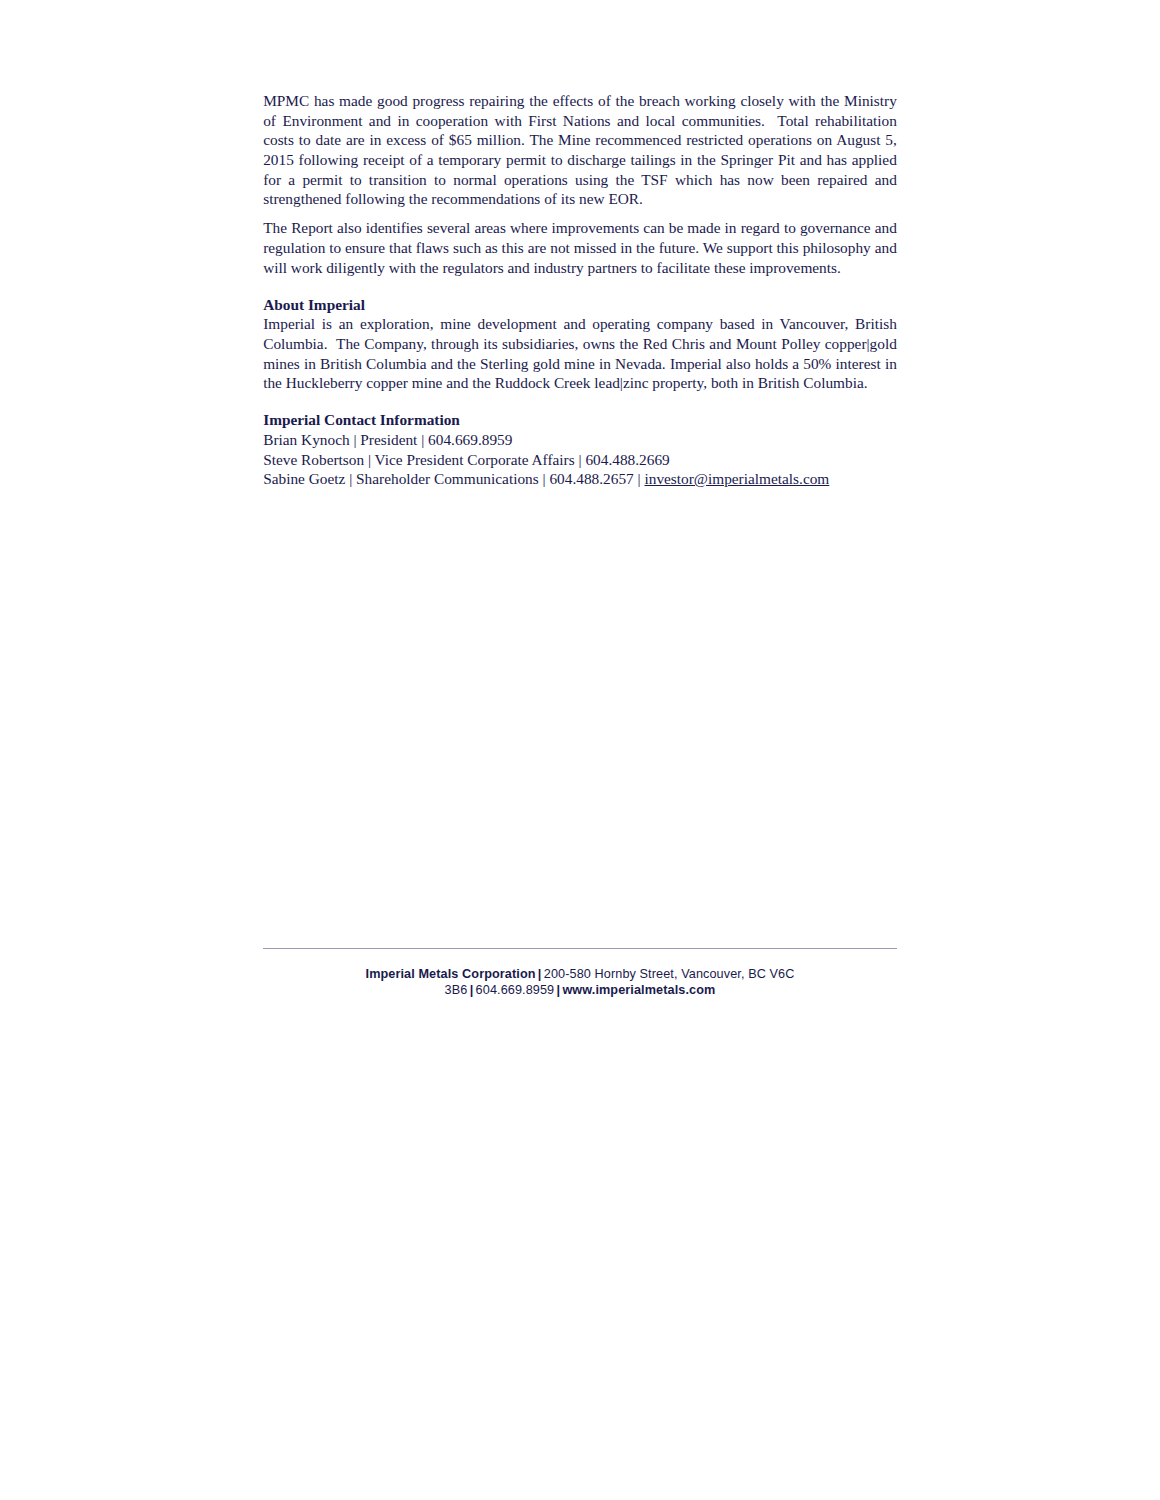MPMC has made good progress repairing the effects of the breach working closely with the Ministry of Environment and in cooperation with First Nations and local communities. Total rehabilitation costs to date are in excess of $65 million. The Mine recommenced restricted operations on August 5, 2015 following receipt of a temporary permit to discharge tailings in the Springer Pit and has applied for a permit to transition to normal operations using the TSF which has now been repaired and strengthened following the recommendations of its new EOR.
The Report also identifies several areas where improvements can be made in regard to governance and regulation to ensure that flaws such as this are not missed in the future. We support this philosophy and will work diligently with the regulators and industry partners to facilitate these improvements.
About Imperial
Imperial is an exploration, mine development and operating company based in Vancouver, British Columbia. The Company, through its subsidiaries, owns the Red Chris and Mount Polley copper|gold mines in British Columbia and the Sterling gold mine in Nevada. Imperial also holds a 50% interest in the Huckleberry copper mine and the Ruddock Creek lead|zinc property, both in British Columbia.
Imperial Contact Information
Brian Kynoch | President | 604.669.8959
Steve Robertson | Vice President Corporate Affairs | 604.488.2669
Sabine Goetz | Shareholder Communications | 604.488.2657 | investor@imperialmetals.com
Imperial Metals Corporation|200-580 Hornby Street, Vancouver, BC V6C 3B6|604.669.8959|www.imperialmetals.com